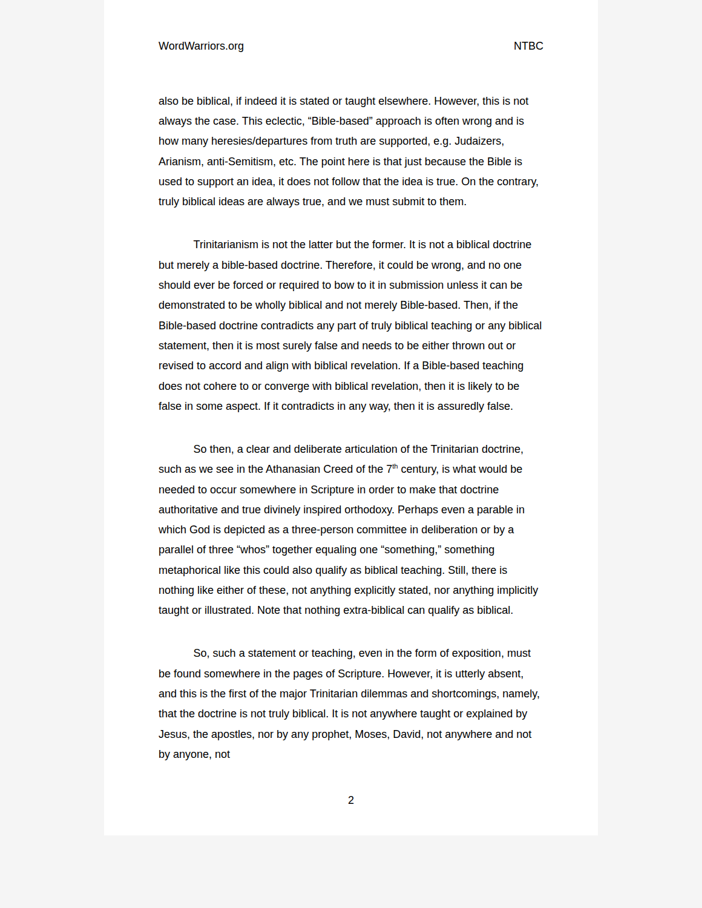WordWarriors.org
NTBC
also be biblical, if indeed it is stated or taught elsewhere. However, this is not always the case. This eclectic, “Bible-based” approach is often wrong and is how many heresies/departures from truth are supported, e.g. Judaizers, Arianism, anti-Semitism, etc. The point here is that just because the Bible is used to support an idea, it does not follow that the idea is true. On the contrary, truly biblical ideas are always true, and we must submit to them.
Trinitarianism is not the latter but the former. It is not a biblical doctrine but merely a bible-based doctrine. Therefore, it could be wrong, and no one should ever be forced or required to bow to it in submission unless it can be demonstrated to be wholly biblical and not merely Bible-based. Then, if the Bible-based doctrine contradicts any part of truly biblical teaching or any biblical statement, then it is most surely false and needs to be either thrown out or revised to accord and align with biblical revelation. If a Bible-based teaching does not cohere to or converge with biblical revelation, then it is likely to be false in some aspect. If it contradicts in any way, then it is assuredly false.
So then, a clear and deliberate articulation of the Trinitarian doctrine, such as we see in the Athanasian Creed of the 7th century, is what would be needed to occur somewhere in Scripture in order to make that doctrine authoritative and true divinely inspired orthodoxy. Perhaps even a parable in which God is depicted as a three-person committee in deliberation or by a parallel of three “whos” together equaling one “something,” something metaphorical like this could also qualify as biblical teaching. Still, there is nothing like either of these, not anything explicitly stated, nor anything implicitly taught or illustrated. Note that nothing extra-biblical can qualify as biblical.
So, such a statement or teaching, even in the form of exposition, must be found somewhere in the pages of Scripture. However, it is utterly absent, and this is the first of the major Trinitarian dilemmas and shortcomings, namely, that the doctrine is not truly biblical. It is not anywhere taught or explained by Jesus, the apostles, nor by any prophet, Moses, David, not anywhere and not by anyone, not
2